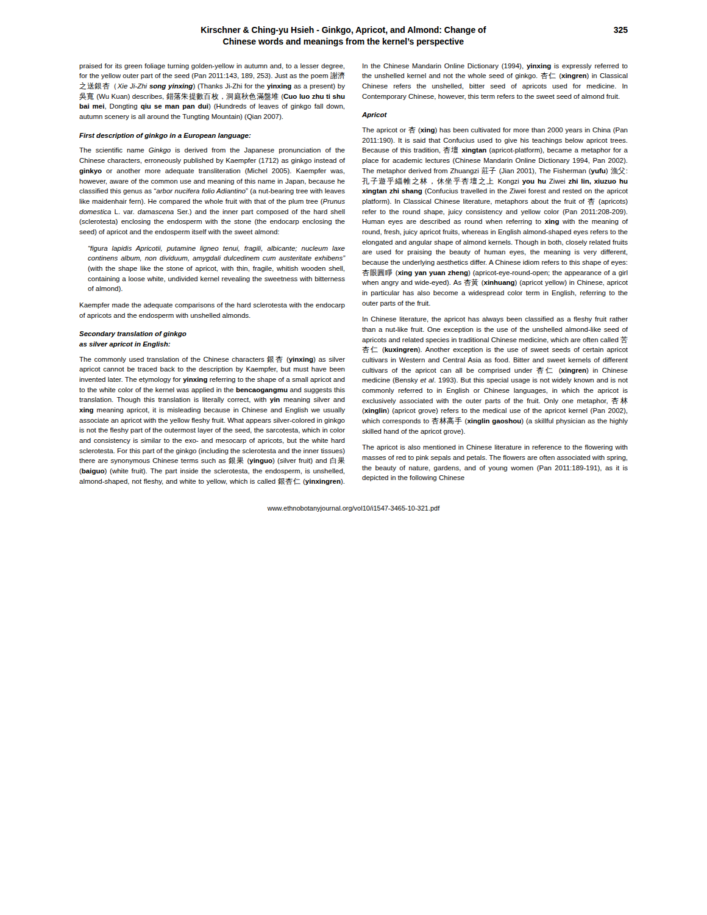Kirschner & Ching-yu Hsieh - Ginkgo, Apricot, and Almond: Change of
Chinese words and meanings from the kernel’s perspective
325
praised for its green foliage turning golden-yellow in autumn and, to a lesser degree, for the yellow outer part of the seed (Pan 2011:143, 189, 253). Just as the poem 謝濟之送銀杏（Xie Ji-Zhi song yinxing) (Thanks Ji-Zhi for the yinxing as a present) by 吳寬 (Wu Kuan) describes, 錯落朱提數百枚，洞庭秋色滿盤堆 (Cuo luo zhu ti shu bai mei, Dongting qiu se man pan dui) (Hundreds of leaves of ginkgo fall down, autumn scenery is all around the Tungting Mountain) (Qian 2007).
First description of ginkgo in a European language:
The scientific name Ginkgo is derived from the Japanese pronunciation of the Chinese characters, erroneously published by Kaempfer (1712) as ginkgo instead of ginkyo or another more adequate transliteration (Michel 2005). Kaempfer was, however, aware of the common use and meaning of this name in Japan, because he classified this genus as “arbor nucifera folio Adiantino” (a nut-bearing tree with leaves like maidenhair fern). He compared the whole fruit with that of the plum tree (Prunus domestica L. var. damascena Ser.) and the inner part composed of the hard shell (sclerotesta) enclosing the endosperm with the stone (the endocarp enclosing the seed) of apricot and the endosperm itself with the sweet almond:
“figura lapidis Apricotii, putamine ligneo tenui, fragili, albicante; nucleum laxe continens album, non dividuum, amygdali dulcedinem cum austeritate exhibens” (with the shape like the stone of apricot, with thin, fragile, whitish wooden shell, containing a loose white, undivided kernel revealing the sweetness with bitterness of almond).
Kaempfer made the adequate comparisons of the hard sclerotesta with the endocarp of apricots and the endosperm with unshelled almonds.
Secondary translation of ginkgo
as silver apricot in English:
The commonly used translation of the Chinese characters 銀杏 (yinxing) as silver apricot cannot be traced back to the description by Kaempfer, but must have been invented later. The etymology for yinxing referring to the shape of a small apricot and to the white color of the kernel was applied in the bencaogangmu and suggests this translation. Though this translation is literally correct, with yin meaning silver and xing meaning apricot, it is misleading because in Chinese and English we usually associate an apricot with the yellow fleshy fruit. What appears silver-colored in ginkgo is not the fleshy part of the outermost layer of the seed, the sarcotesta, which in color and consistency is similar to the exo- and mesocarp of apricots, but the white hard sclerotesta. For this part of the ginkgo (including the sclerotesta and the inner tissues) there are synonymous Chinese terms such as 銀果 (yinguo) (silver fruit) and 白果 (baiguo) (white fruit). The part inside the sclerotesta, the endosperm, is unshelled, almond-shaped, not fleshy, and white to yellow, which is called 銀杏仁 (yinxingren). In the Chinese Mandarin Online Dictionary (1994), yinxing is expressly referred to the unshelled kernel and not the whole seed of ginkgo. 杏仁 (xingren) in Classical Chinese refers the unshelled, bitter seed of apricots used for medicine. In Contemporary Chinese, however, this term refers to the sweet seed of almond fruit.
Apricot
The apricot or 杏 (xing) has been cultivated for more than 2000 years in China (Pan 2011:190). It is said that Confucius used to give his teachings below apricot trees. Because of this tradition, 杏壇 xingtan (apricot-platform), became a metaphor for a place for academic lectures (Chinese Mandarin Online Dictionary 1994, Pan 2002). The metaphor derived from Zhuangzi 莊子 (Jian 2001), The Fisherman (yufu) 漁父: 孔子遊乎緇帷之林，休坐乎杏壇之上 Kongzi you hu Ziwei zhi lin, xiuzuo hu xingtan zhi shang (Confucius travelled in the Ziwei forest and rested on the apricot platform). In Classical Chinese literature, metaphors about the fruit of 杏 (apricots) refer to the round shape, juicy consistency and yellow color (Pan 2011:208-209). Human eyes are described as round when referring to xing with the meaning of round, fresh, juicy apricot fruits, whereas in English almond-shaped eyes refers to the elongated and angular shape of almond kernels. Though in both, closely related fruits are used for praising the beauty of human eyes, the meaning is very different, because the underlying aesthetics differ. A Chinese idiom refers to this shape of eyes: 杏眼圓睜 (xing yan yuan zheng) (apricot-eye-round-open; the appearance of a girl when angry and wide-eyed). As 杏黃 (xinhuang) (apricot yellow) in Chinese, apricot in particular has also become a widespread color term in English, referring to the outer parts of the fruit.
In Chinese literature, the apricot has always been classified as a fleshy fruit rather than a nut-like fruit. One exception is the use of the unshelled almond-like seed of apricots and related species in traditional Chinese medicine, which are often called 苦杏仁 (kuxingren). Another exception is the use of sweet seeds of certain apricot cultivars in Western and Central Asia as food. Bitter and sweet kernels of different cultivars of the apricot can all be comprised under 杏仁 (xingren) in Chinese medicine (Bensky et al. 1993). But this special usage is not widely known and is not commonly referred to in English or Chinese languages, in which the apricot is exclusively associated with the outer parts of the fruit. Only one metaphor, 杏林 (xinglin) (apricot grove) refers to the medical use of the apricot kernel (Pan 2002), which corresponds to 杏林高手 (xinglin gaoshou) (a skillful physician as the highly skilled hand of the apricot grove).
The apricot is also mentioned in Chinese literature in reference to the flowering with masses of red to pink sepals and petals. The flowers are often associated with spring, the beauty of nature, gardens, and of young women (Pan 2011:189-191), as it is depicted in the following Chinese
www.ethnobotanyjournal.org/vol10/i1547-3465-10-321.pdf